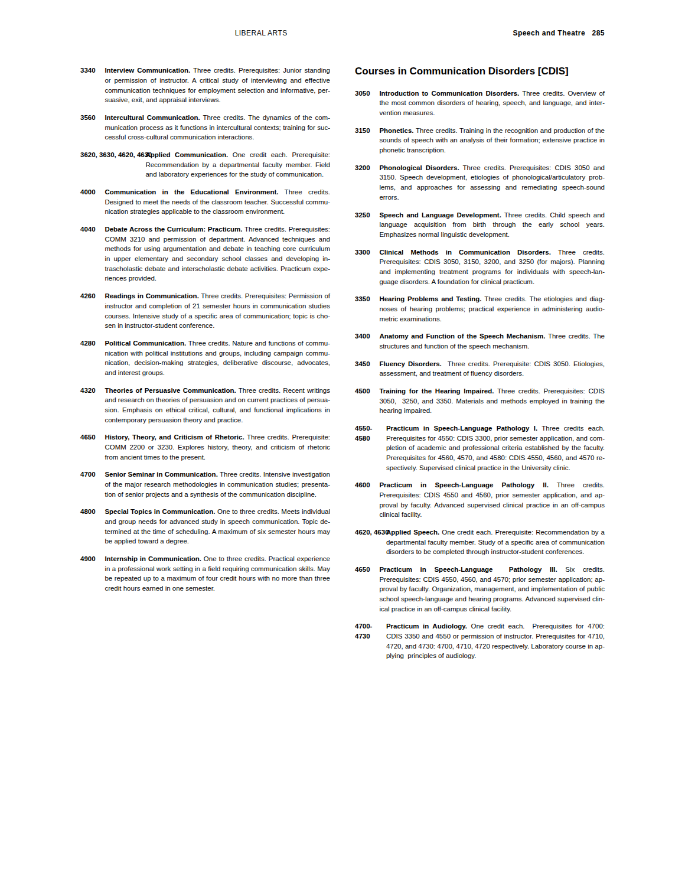LIBERAL ARTS
Speech and Theatre 285
3340
Interview Communication. Three credits. Prerequisites: Junior standing or permission of instructor. A critical study of interviewing and effective communication techniques for employment selection and informative, persuasive, exit, and appraisal interviews.
3560
Intercultural Communication. Three credits. The dynamics of the communication process as it functions in intercultural contexts; training for successful cross-cultural communication interactions.
3620, 3630, 4620, 4630
Applied Communication. One credit each. Prerequisite: Recommendation by a departmental faculty member. Field and laboratory experiences for the study of communication.
4000
Communication in the Educational Environment. Three credits. Designed to meet the needs of the classroom teacher. Successful communication strategies applicable to the classroom environment.
4040
Debate Across the Curriculum: Practicum. Three credits. Prerequisites: COMM 3210 and permission of department. Advanced techniques and methods for using argumentation and debate in teaching core curriculum in upper elementary and secondary school classes and developing intrascholastic debate and interscholastic debate activities. Practicum experiences provided.
4260
Readings in Communication. Three credits. Prerequisites: Permission of instructor and completion of 21 semester hours in communication studies courses. Intensive study of a specific area of communication; topic is chosen in instructor-student conference.
4280
Political Communication. Three credits. Nature and functions of communication with political institutions and groups, including campaign communication, decision-making strategies, deliberative discourse, advocates, and interest groups.
4320
Theories of Persuasive Communication. Three credits. Recent writings and research on theories of persuasion and on current practices of persuasion. Emphasis on ethical critical, cultural, and functional implications in contemporary persuasion theory and practice.
4650
History, Theory, and Criticism of Rhetoric. Three credits. Prerequisite: COMM 2200 or 3230. Explores history, theory, and criticism of rhetoric from ancient times to the present.
4700
Senior Seminar in Communication. Three credits. Intensive investigation of the major research methodologies in communication studies; presentation of senior projects and a synthesis of the communication discipline.
4800
Special Topics in Communication. One to three credits. Meets individual and group needs for advanced study in speech communication. Topic determined at the time of scheduling. A maximum of six semester hours may be applied toward a degree.
4900
Internship in Communication. One to three credits. Practical experience in a professional work setting in a field requiring communication skills. May be repeated up to a maximum of four credit hours with no more than three credit hours earned in one semester.
Courses in Communication Disorders [CDIS]
3050
Introduction to Communication Disorders. Three credits. Overview of the most common disorders of hearing, speech, and language, and intervention measures.
3150
Phonetics. Three credits. Training in the recognition and production of the sounds of speech with an analysis of their formation; extensive practice in phonetic transcription.
3200
Phonological Disorders. Three credits. Prerequisites: CDIS 3050 and 3150. Speech development, etiologies of phonological/articulatory problems, and approaches for assessing and remediating speech-sound errors.
3250
Speech and Language Development. Three credits. Child speech and language acquisition from birth through the early school years. Emphasizes normal linguistic development.
3300
Clinical Methods in Communication Disorders. Three credits. Prerequisites: CDIS 3050, 3150, 3200, and 3250 (for majors). Planning and implementing treatment programs for individuals with speech-language disorders. A foundation for clinical practicum.
3350
Hearing Problems and Testing. Three credits. The etiologies and diagnoses of hearing problems; practical experience in administering audiometric examinations.
3400
Anatomy and Function of the Speech Mechanism. Three credits. The structures and function of the speech mechanism.
3450
Fluency Disorders. Three credits. Prerequisite: CDIS 3050. Etiologies, assessment, and treatment of fluency disorders.
4500
Training for the Hearing Impaired. Three credits. Prerequisites: CDIS 3050, 3250, and 3350. Materials and methods employed in training the hearing impaired.
4550-
4580
Practicum in Speech-Language Pathology I. Three credits each. Prerequisites for 4550: CDIS 3300, prior semester application, and completion of academic and professional criteria established by the faculty. Prerequisites for 4560, 4570, and 4580: CDIS 4550, 4560, and 4570 respectively. Supervised clinical practice in the University clinic.
4600
Practicum in Speech-Language Pathology II. Three credits. Prerequisites: CDIS 4550 and 4560, prior semester application, and approval by faculty. Advanced supervised clinical practice in an off-campus clinical facility.
4620, 4630
Applied Speech. One credit each. Prerequisite: Recommendation by a departmental faculty member. Study of a specific area of communication disorders to be completed through instructor-student conferences.
4650
Practicum in Speech-Language Pathology III. Six credits. Prerequisites: CDIS 4550, 4560, and 4570; prior semester application; approval by faculty. Organization, management, and implementation of public school speech-language and hearing programs. Advanced supervised clinical practice in an off-campus clinical facility.
4700-
4730
Practicum in Audiology. One credit each. Prerequisites for 4700: CDIS 3350 and 4550 or permission of instructor. Prerequisites for 4710, 4720, and 4730: 4700, 4710, 4720 respectively. Laboratory course in applying principles of audiology.